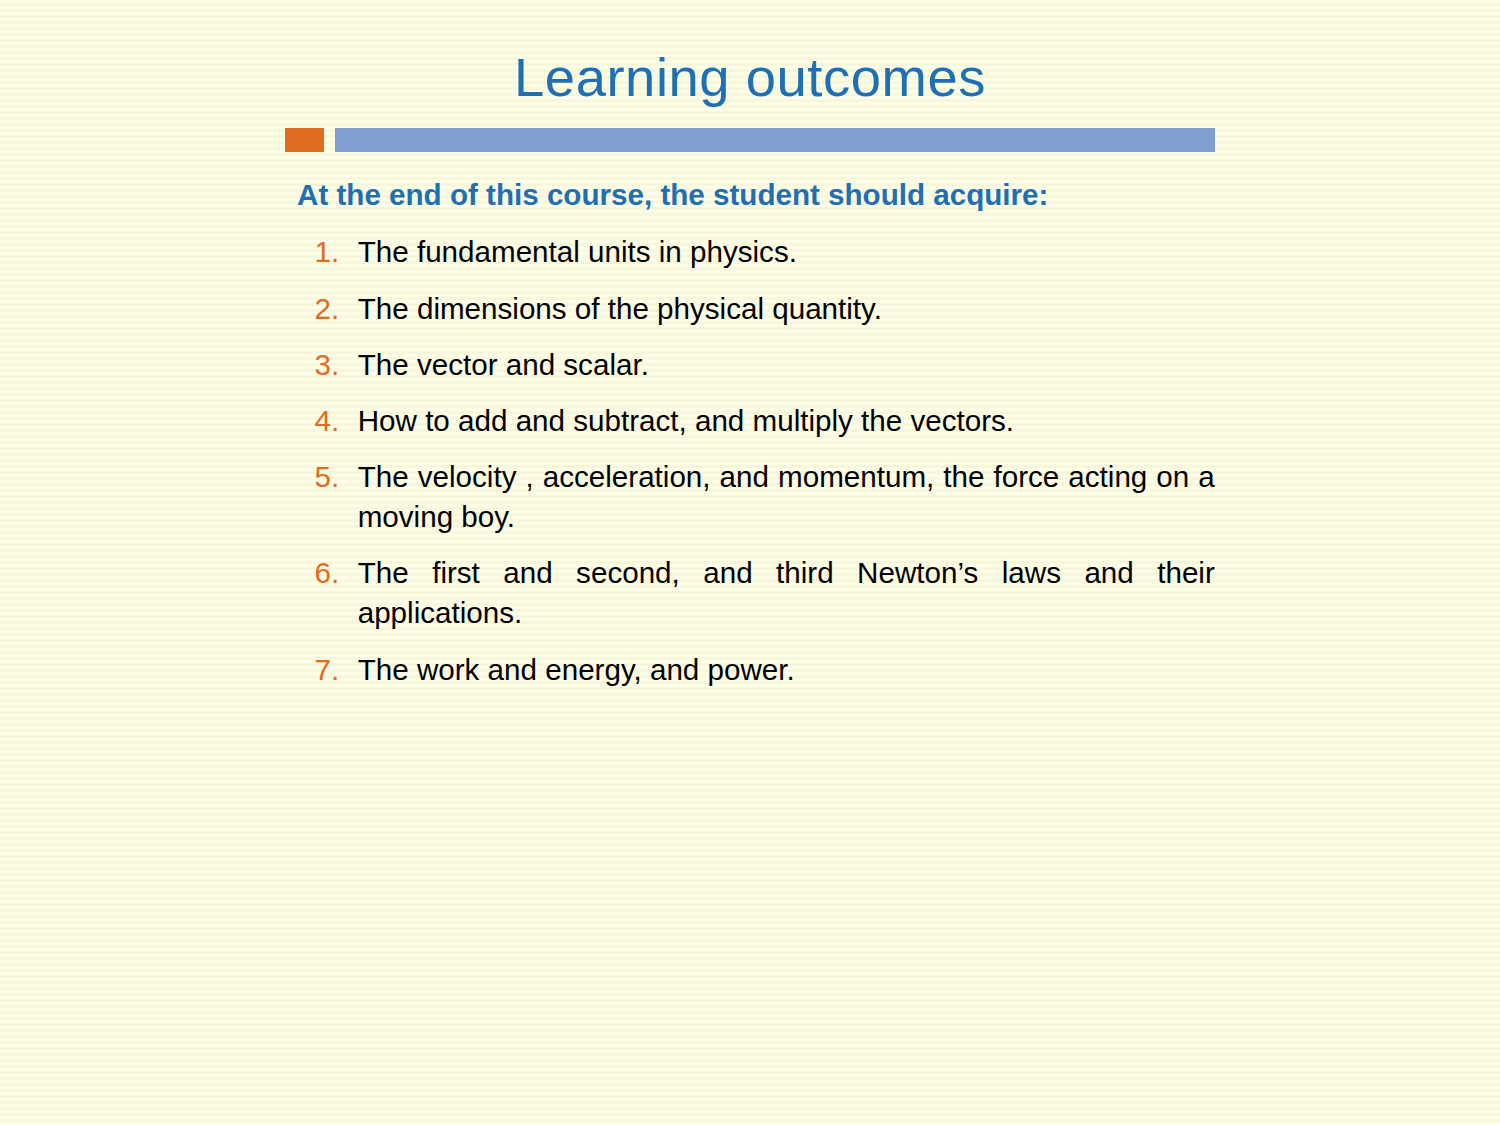Learning outcomes
At the end of this course, the student should acquire:
The fundamental units in physics.
The dimensions of the physical quantity.
The vector and scalar.
How to add and subtract, and multiply the vectors.
The velocity , acceleration, and momentum, the force acting on a moving boy.
The first and second, and third Newton’s laws and their applications.
The work and energy, and power.